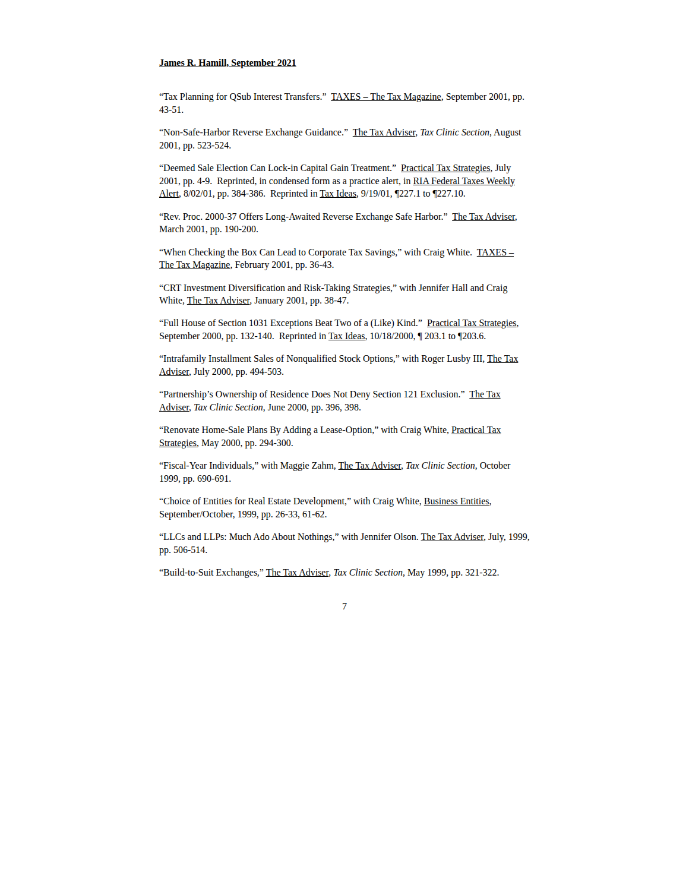James R. Hamill, September 2021
“Tax Planning for QSub Interest Transfers.” TAXES – The Tax Magazine, September 2001, pp. 43-51.
“Non-Safe-Harbor Reverse Exchange Guidance.” The Tax Adviser, Tax Clinic Section, August 2001, pp. 523-524.
“Deemed Sale Election Can Lock-in Capital Gain Treatment.” Practical Tax Strategies, July 2001, pp. 4-9. Reprinted, in condensed form as a practice alert, in RIA Federal Taxes Weekly Alert, 8/02/01, pp. 384-386. Reprinted in Tax Ideas, 9/19/01, ¶227.1 to ¶227.10.
“Rev. Proc. 2000-37 Offers Long-Awaited Reverse Exchange Safe Harbor.” The Tax Adviser, March 2001, pp. 190-200.
“When Checking the Box Can Lead to Corporate Tax Savings,” with Craig White. TAXES – The Tax Magazine, February 2001, pp. 36-43.
“CRT Investment Diversification and Risk-Taking Strategies,” with Jennifer Hall and Craig White, The Tax Adviser, January 2001, pp. 38-47.
“Full House of Section 1031 Exceptions Beat Two of a (Like) Kind.” Practical Tax Strategies, September 2000, pp. 132-140. Reprinted in Tax Ideas, 10/18/2000, ¶ 203.1 to ¶203.6.
“Intrafamily Installment Sales of Nonqualified Stock Options,” with Roger Lusby III, The Tax Adviser, July 2000, pp. 494-503.
“Partnership’s Ownership of Residence Does Not Deny Section 121 Exclusion.” The Tax Adviser, Tax Clinic Section, June 2000, pp. 396, 398.
“Renovate Home-Sale Plans By Adding a Lease-Option,” with Craig White, Practical Tax Strategies, May 2000, pp. 294-300.
“Fiscal-Year Individuals,” with Maggie Zahm, The Tax Adviser, Tax Clinic Section, October 1999, pp. 690-691.
“Choice of Entities for Real Estate Development,” with Craig White, Business Entities, September/October, 1999, pp. 26-33, 61-62.
“LLCs and LLPs: Much Ado About Nothings,” with Jennifer Olson. The Tax Adviser, July, 1999, pp. 506-514.
“Build-to-Suit Exchanges,” The Tax Adviser, Tax Clinic Section, May 1999, pp. 321-322.
7